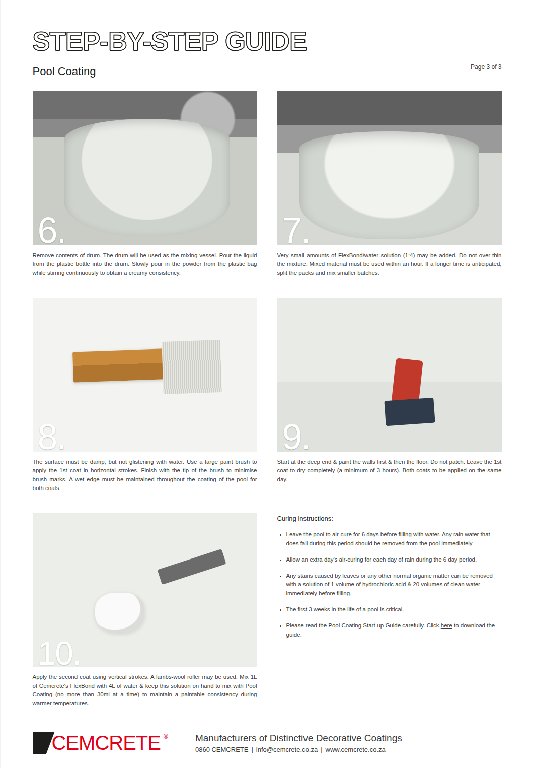STEP-BY-STEP GUIDE
Pool Coating
Page 3 of 3
6.
Remove contents of drum. The drum will be used as the mixing vessel. Pour the liquid from the plastic bottle into the drum. Slowly pour in the powder from the plastic bag while stirring continuously to obtain a creamy consistency.
7.
Very small amounts of FlexBond/water solution (1:4) may be added. Do not over-thin the mixture. Mixed material must be used within an hour. If a longer time is anticipated, split the packs and mix smaller batches.
8.
The surface must be damp, but not glistening with water. Use a large paint brush to apply the 1st coat in horizontal strokes. Finish with the tip of the brush to minimise brush marks. A wet edge must be maintained throughout the coating of the pool for both coats.
9.
Start at the deep end & paint the walls first & then the floor. Do not patch. Leave the 1st coat to dry completely (a minimum of 3 hours). Both coats to be applied on the same day.
10.
Apply the second coat using vertical strokes. A lambs-wool roller may be used. Mix 1L of Cemcrete's FlexBond with 4L of water & keep this solution on hand to mix with Pool Coating (no more than 30ml at a time) to maintain a paintable consistency during warmer temperatures.
Curing instructions:
Leave the pool to air-cure for 6 days before filling with water. Any rain water that does fall during this period should be removed from the pool immediately.
Allow an extra day's air-curing for each day of rain during the 6 day period.
Any stains caused by leaves or any other normal organic matter can be removed with a solution of 1 volume of hydrochloric acid & 20 volumes of clean water immediately before filling.
The first 3 weeks in the life of a pool is critical.
Please read the Pool Coating Start-up Guide carefully. Click here to download the guide.
CEMCRETE®
Manufacturers of Distinctive Decorative Coatings
0860 CEMCRETE|info@cemcrete.co.za|www.cemcrete.co.za